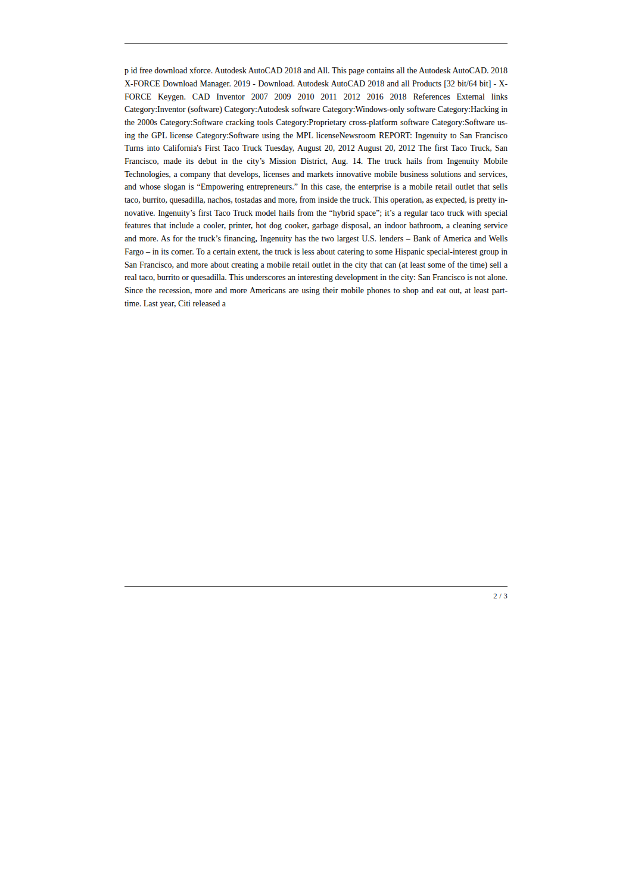p id free download xforce. Autodesk AutoCAD 2018 and All. This page contains all the Autodesk AutoCAD. 2018 X-FORCE Download Manager. 2019 - Download. Autodesk AutoCAD 2018 and all Products [32 bit/64 bit] - X-FORCE Keygen. CAD Inventor 2007 2009 2010 2011 2012 2016 2018 References External links Category:Inventor (software) Category:Autodesk software Category:Windows-only software Category:Hacking in the 2000s Category:Software cracking tools Category:Proprietary cross-platform software Category:Software using the GPL license Category:Software using the MPL licenseNewsroom REPORT: Ingenuity to San Francisco Turns into California's First Taco Truck Tuesday, August 20, 2012 August 20, 2012 The first Taco Truck, San Francisco, made its debut in the city’s Mission District, Aug. 14. The truck hails from Ingenuity Mobile Technologies, a company that develops, licenses and markets innovative mobile business solutions and services, and whose slogan is “Empowering entrepreneurs.” In this case, the enterprise is a mobile retail outlet that sells taco, burrito, quesadilla, nachos, tostadas and more, from inside the truck. This operation, as expected, is pretty innovative. Ingenuity’s first Taco Truck model hails from the “hybrid space”; it’s a regular taco truck with special features that include a cooler, printer, hot dog cooker, garbage disposal, an indoor bathroom, a cleaning service and more. As for the truck’s financing, Ingenuity has the two largest U.S. lenders – Bank of America and Wells Fargo – in its corner. To a certain extent, the truck is less about catering to some Hispanic special-interest group in San Francisco, and more about creating a mobile retail outlet in the city that can (at least some of the time) sell a real taco, burrito or quesadilla. This underscores an interesting development in the city: San Francisco is not alone. Since the recession, more and more Americans are using their mobile phones to shop and eat out, at least part-time. Last year, Citi released a
2 / 3